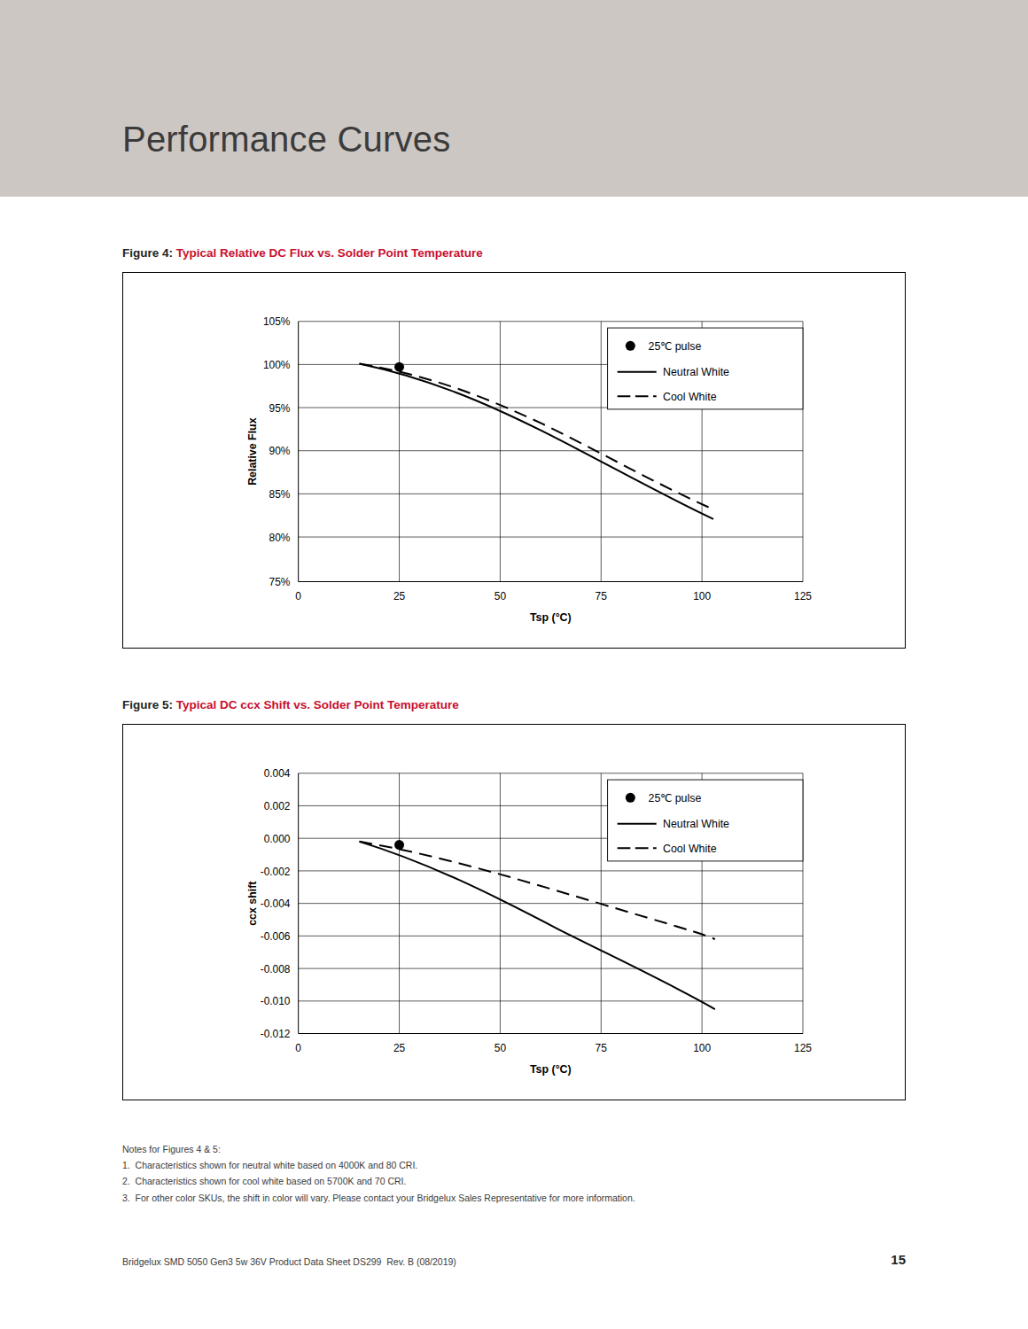Performance Curves
Figure 4: Typical Relative DC Flux vs. Solder Point Temperature
105% 100% 95% 90% 85% 80% 75% 0 25 50 75 100 125 Tsp (°C) Relative Flux 25℃ pulse Neutral White Cool White
Figure 5: Typical DC ccx Shift vs. Solder Point Temperature
0.004 0.002 0.000 -0.002 -0.004 -0.006 -0.008 -0.010 -0.012 0 25 50 75 100 125 Tsp (°C) ccx shift 25℃ pulse Neutral White Cool White
Notes for Figures 4 & 5:
1. Characteristics shown for neutral white based on 4000K and 80 CRI.
2. Characteristics shown for cool white based on 5700K and 70 CRI.
3. For other color SKUs, the shift in color will vary. Please contact your Bridgelux Sales Representative for more information.
Bridgelux SMD 5050 Gen3 5w 36V Product Data Sheet DS299 Rev. B (08/2019)
15